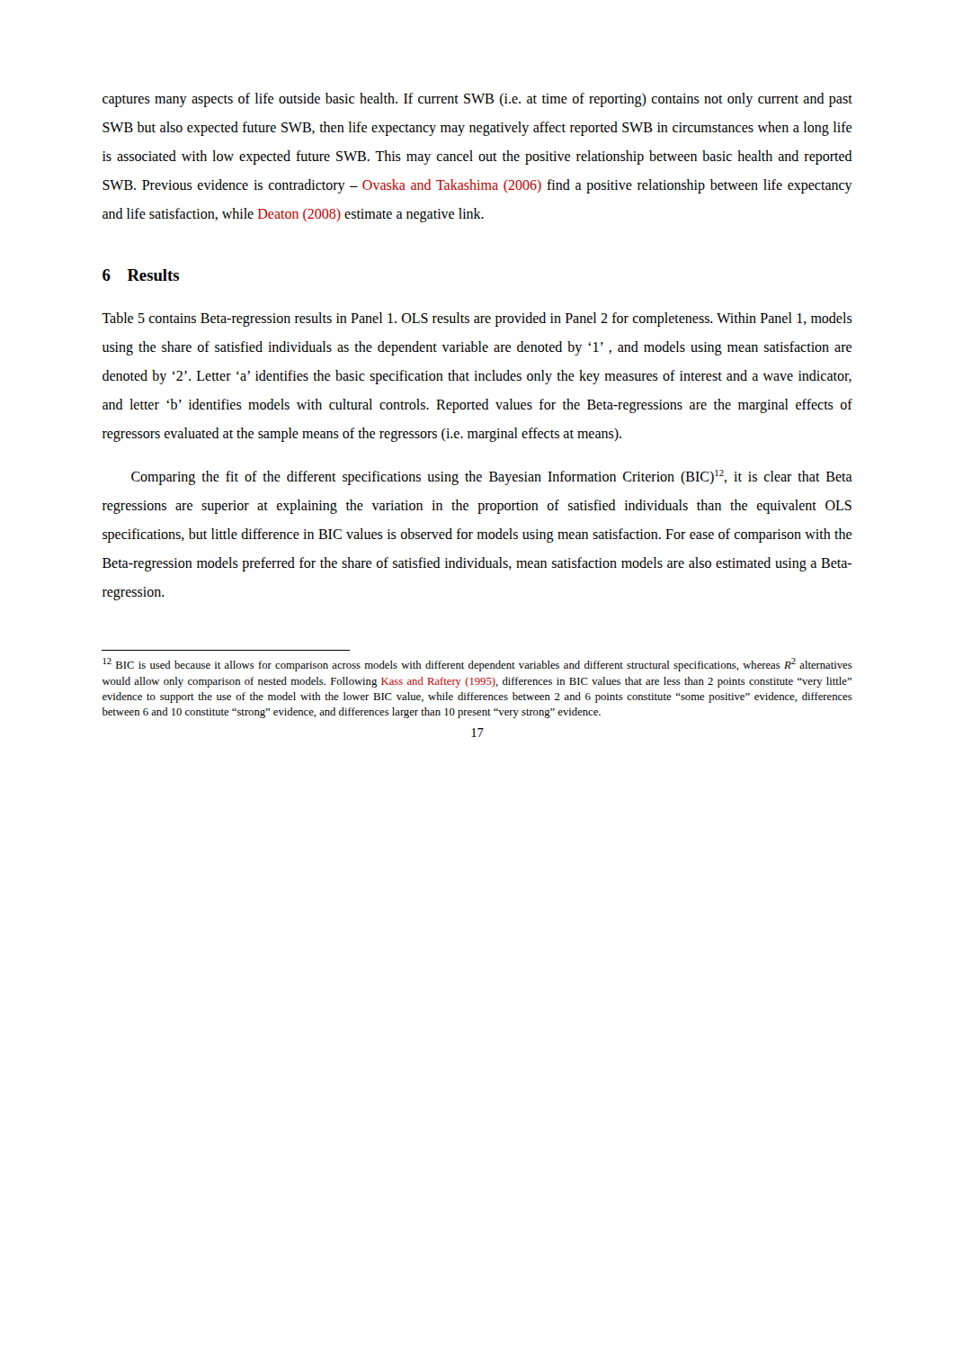captures many aspects of life outside basic health. If current SWB (i.e. at time of reporting) contains not only current and past SWB but also expected future SWB, then life expectancy may negatively affect reported SWB in circumstances when a long life is associated with low expected future SWB. This may cancel out the positive relationship between basic health and reported SWB. Previous evidence is contradictory – Ovaska and Takashima (2006) find a positive relationship between life expectancy and life satisfaction, while Deaton (2008) estimate a negative link.
6 Results
Table 5 contains Beta-regression results in Panel 1. OLS results are provided in Panel 2 for completeness. Within Panel 1, models using the share of satisfied individuals as the dependent variable are denoted by ‘1’ , and models using mean satisfaction are denoted by ‘2’. Letter ‘a’ identifies the basic specification that includes only the key measures of interest and a wave indicator, and letter ‘b’ identifies models with cultural controls. Reported values for the Beta-regressions are the marginal effects of regressors evaluated at the sample means of the regressors (i.e. marginal effects at means).
Comparing the fit of the different specifications using the Bayesian Information Criterion (BIC)12, it is clear that Beta regressions are superior at explaining the variation in the proportion of satisfied individuals than the equivalent OLS specifications, but little difference in BIC values is observed for models using mean satisfaction. For ease of comparison with the Beta-regression models preferred for the share of satisfied individuals, mean satisfaction models are also estimated using a Beta-regression.
12 BIC is used because it allows for comparison across models with different dependent variables and different structural specifications, whereas R2 alternatives would allow only comparison of nested models. Following Kass and Raftery (1995), differences in BIC values that are less than 2 points constitute “very little” evidence to support the use of the model with the lower BIC value, while differences between 2 and 6 points constitute “some positive” evidence, differences between 6 and 10 constitute “strong” evidence, and differences larger than 10 present “very strong” evidence.
17